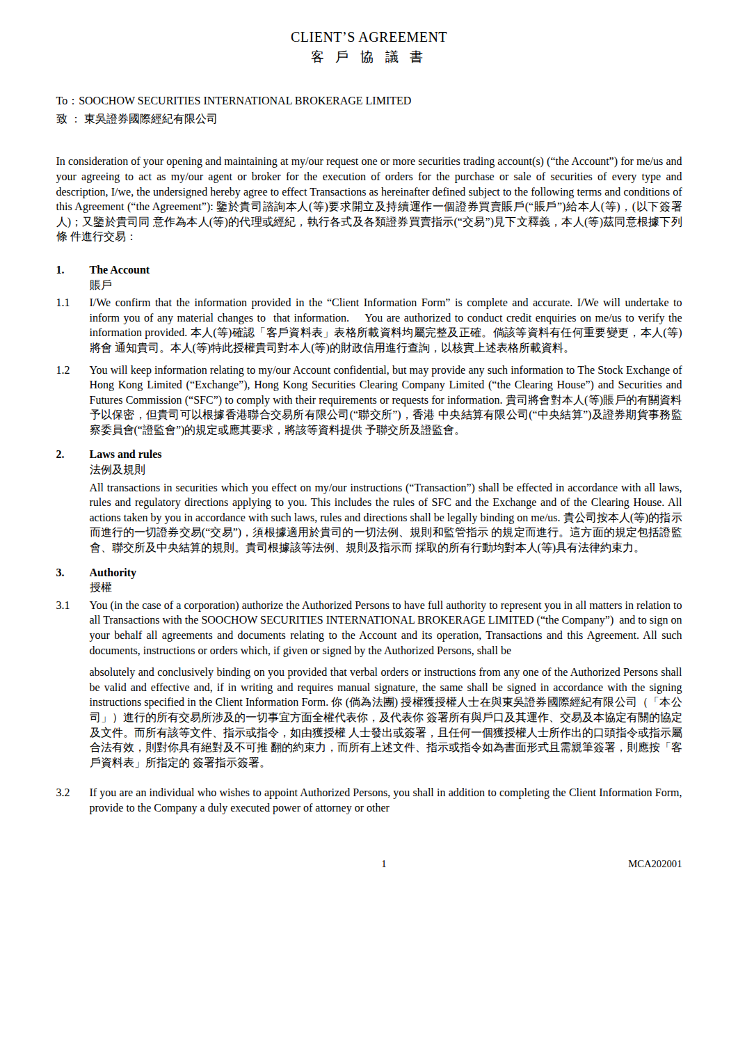CLIENT’S AGREEMENT
客 戶 協 議 書
To：SOOCHOW SECURITIES INTERNATIONAL BROKERAGE LIMITED
致 ： 東吳證券國際經紀有限公司
In consideration of your opening and maintaining at my/our request one or more securities trading account(s) (“the Account”) for me/us and your agreeing to act as my/our agent or broker for the execution of orders for the purchase or sale of securities of every type and description, I/we, the undersigned hereby agree to effect Transactions as hereinafter defined subject to the following terms and conditions of this Agreement (“the Agreement”): 鑒於貴司諮詢本人(等)要求開立及持續運作一個證券買賣賬戶(“賬戶”)給本人(等)，(以下簽署人)；又鑒於貴司同 意作為本人(等)的代理或經紀，執行各式及各類證券買賣指示(“交易”)見下文釋義，本人(等)茲同意根據下列條 件進行交易：
1.
The Account
賬戶
1.1
I/We confirm that the information provided in the “Client Information Form” is complete and accurate. I/We will undertake to inform you of any material changes to that information. You are authorized to conduct credit enquiries on me/us to verify the information provided. 本人(等)確認「客戶資料表」表格所載資料均屬完整及正確。倘該等資料有任何重要變更，本人(等)將會 通知貴司。本人(等)特此授權貴司對本人(等)的財政信用進行查詢，以核實上述表格所載資料。
1.2
You will keep information relating to my/our Account confidential, but may provide any such information to The Stock Exchange of Hong Kong Limited (“Exchange”), Hong Kong Securities Clearing Company Limited (“the Clearing House”) and Securities and Futures Commission (“SFC”) to comply with their requirements or requests for information. 貴司將會對本人(等)賬戶的有關資料予以保密，但貴司可以根據香港聯合交易所有限公司(“聯交所”)，香港 中央結算有限公司(“中央結算”)及證券期貨事務監察委員會(“證監會”)的規定或應其要求，將該等資料提供 予聯交所及證監會。
2.
Laws and rules
法例及規則
All transactions in securities which you effect on my/our instructions (“Transaction”) shall be effected in accordance with all laws, rules and regulatory directions applying to you. This includes the rules of SFC and the Exchange and of the Clearing House. All actions taken by you in accordance with such laws, rules and directions shall be legally binding on me/us. 貴公司按本人(等)的指示而進行的一切證券交易(“交易”)，須根據適用於貴司的一切法例、規則和監管指示 的規定而進行。這方面的規定包括證監會、聯交所及中央結算的規則。貴司根據該等法例、規則及指示而 採取的所有行動均對本人(等)具有法律約束力。
3.
Authority
授權
3.1
You (in the case of a corporation) authorize the Authorized Persons to have full authority to represent you in all matters in relation to all Transactions with the SOOCHOW SECURITIES INTERNATIONAL BROKERAGE LIMITED (“the Company”) and to sign on your behalf all agreements and documents relating to the Account and its operation, Transactions and this Agreement. All such documents, instructions or orders which, if given or signed by the Authorized Persons, shall be
absolutely and conclusively binding on you provided that verbal orders or instructions from any one of the Authorized Persons shall be valid and effective and, if in writing and requires manual signature, the same shall be signed in accordance with the signing instructions specified in the Client Information Form. 你 (倘為法團) 授權獲授權人士在與東吳證券國際經紀有限公司（「本公司」）進行的所有交易所涉及的一切事宜方面全權代表你，及代表你 簽署所有與戶口及其運作、交易及本協定有關的協定及文件。而所有該等文件、指示或指令，如由獲授權 人士發出或簽署，且任何一個獲授權人士所作出的口頭指令或指示屬合法有效，則對你具有絕對及不可推 翻的約束力，而所有上述文件、指示或指令如為書面形式且需親筆簽署，則應按「客戶資料表」所指定的 簽署指示簽署。
3.2
If you are an individual who wishes to appoint Authorized Persons, you shall in addition to completing the Client Information Form, provide to the Company a duly executed power of attorney or other
1
MCA202001